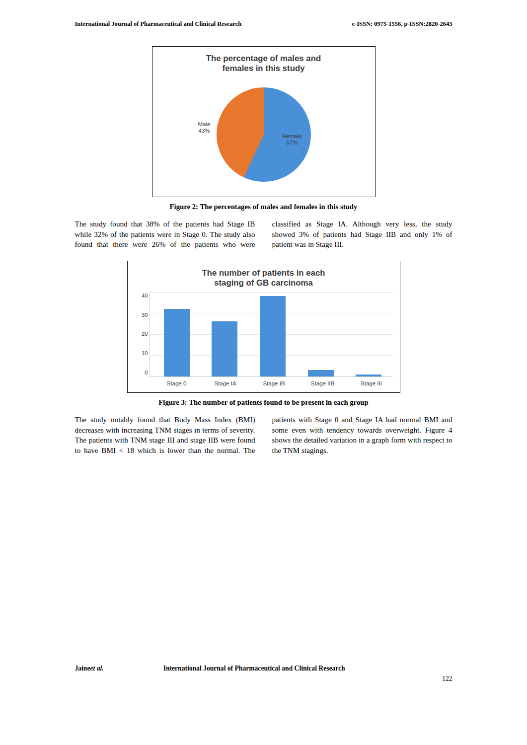International Journal of Pharmaceutical and Clinical Research e-ISSN: 0975-1556, p-ISSN:2820-2643
The percentage of males and
females in this study
Male
43%
Female
57%
Figure 2: The percentages of males and females in this study
The study found that 38% of the patients had Stage IB while 32% of the patients were in Stage 0. The study also found that there were 26% of the patients who were classified as Stage IA. Although very less, the study showed 3% of patients had Stage IIB and only 1% of patient was in Stage III.
The number of patients in each
staging of GB carcinoma
40 30 20 10 0
Stage 0 Stage IA Stage IB Stage IIB Stage III
Figure 3: The number of patients found to be present in each group
The study notably found that Body Mass Index (BMI) decreases with increasing TNM stages in terms of severity. The patients with TNM stage III and stage IIB were found to have BMI < 18 which is lower than the normal. The patients with Stage 0 and Stage IA had normal BMI and some even with tendency towards overweight. Figure 4 shows the detailed variation in a graph form with respect to the TNM stagings.
Jaineet al. International Journal of Pharmaceutical and Clinical Research
122